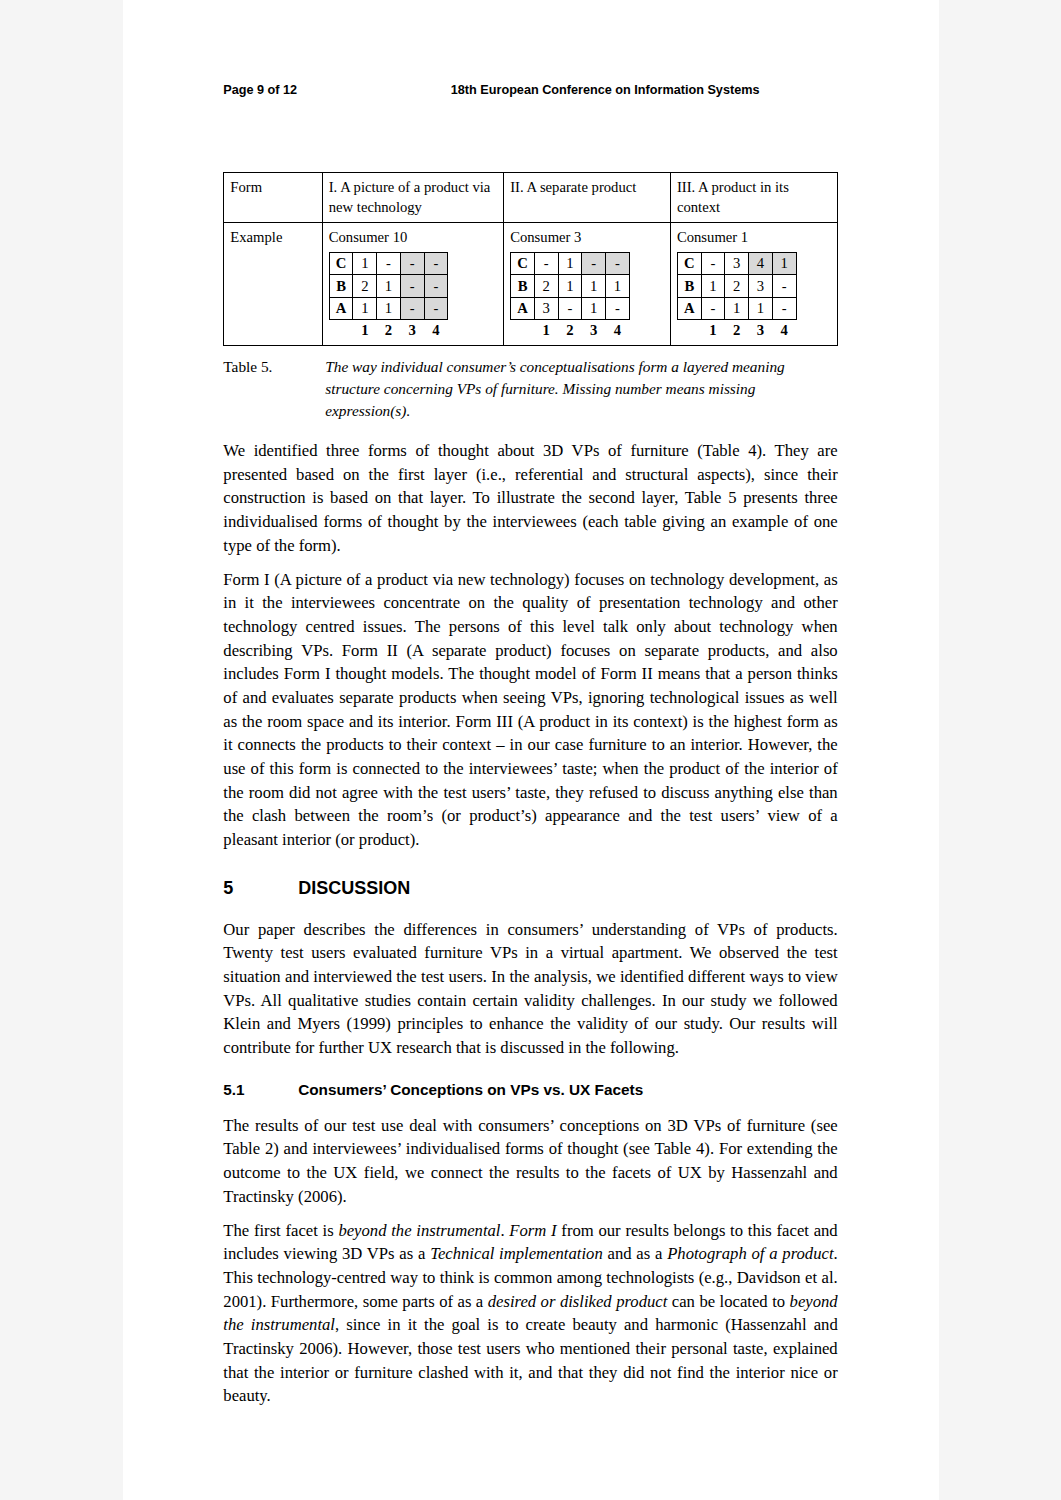Page 9 of 12 18th European Conference on Information Systems
| Form | I. A picture of a product via new technology | II. A separate product | III. A product in its context |
| Example | Consumer 10 / C / 1 / - / - / - / / B / 2 / 1 / - / - / / A / 1 / 1 / - / - / / / 1 / 2 / 3 / 4 / | Consumer 3 / C / - / 1 / - / - / / B / 2 / 1 / 1 / 1 / / A / 3 / - / 1 / - / / / 1 / 2 / 3 / 4 / | Consumer 1 / C / - / 3 / 4 / 1 / / B / 1 / 2 / 3 / - / / A / - / 1 / 1 / - / / / 1 / 2 / 3 / 4 / |
Table 5. The way individual consumer’s conceptualisations form a layered meaning structure concerning VPs of furniture. Missing number means missing expression(s).
We identified three forms of thought about 3D VPs of furniture (Table 4). They are presented based on the first layer (i.e., referential and structural aspects), since their construction is based on that layer. To illustrate the second layer, Table 5 presents three individualised forms of thought by the interviewees (each table giving an example of one type of the form).
Form I (A picture of a product via new technology) focuses on technology development, as in it the interviewees concentrate on the quality of presentation technology and other technology centred issues. The persons of this level talk only about technology when describing VPs. Form II (A separate product) focuses on separate products, and also includes Form I thought models. The thought model of Form II means that a person thinks of and evaluates separate products when seeing VPs, ignoring technological issues as well as the room space and its interior. Form III (A product in its context) is the highest form as it connects the products to their context – in our case furniture to an interior. However, the use of this form is connected to the interviewees’ taste; when the product of the interior of the room did not agree with the test users’ taste, they refused to discuss anything else than the clash between the room’s (or product’s) appearance and the test users’ view of a pleasant interior (or product).
5 DISCUSSION
Our paper describes the differences in consumers’ understanding of VPs of products. Twenty test users evaluated furniture VPs in a virtual apartment. We observed the test situation and interviewed the test users. In the analysis, we identified different ways to view VPs. All qualitative studies contain certain validity challenges. In our study we followed Klein and Myers (1999) principles to enhance the validity of our study. Our results will contribute for further UX research that is discussed in the following.
5.1 Consumers’ Conceptions on VPs vs. UX Facets
The results of our test use deal with consumers’ conceptions on 3D VPs of furniture (see Table 2) and interviewees’ individualised forms of thought (see Table 4). For extending the outcome to the UX field, we connect the results to the facets of UX by Hassenzahl and Tractinsky (2006).
The first facet is beyond the instrumental. Form I from our results belongs to this facet and includes viewing 3D VPs as a Technical implementation and as a Photograph of a product. This technology-centred way to think is common among technologists (e.g., Davidson et al. 2001). Furthermore, some parts of as a desired or disliked product can be located to beyond the instrumental, since in it the goal is to create beauty and harmonic (Hassenzahl and Tractinsky 2006). However, those test users who mentioned their personal taste, explained that the interior or furniture clashed with it, and that they did not find the interior nice or beauty.